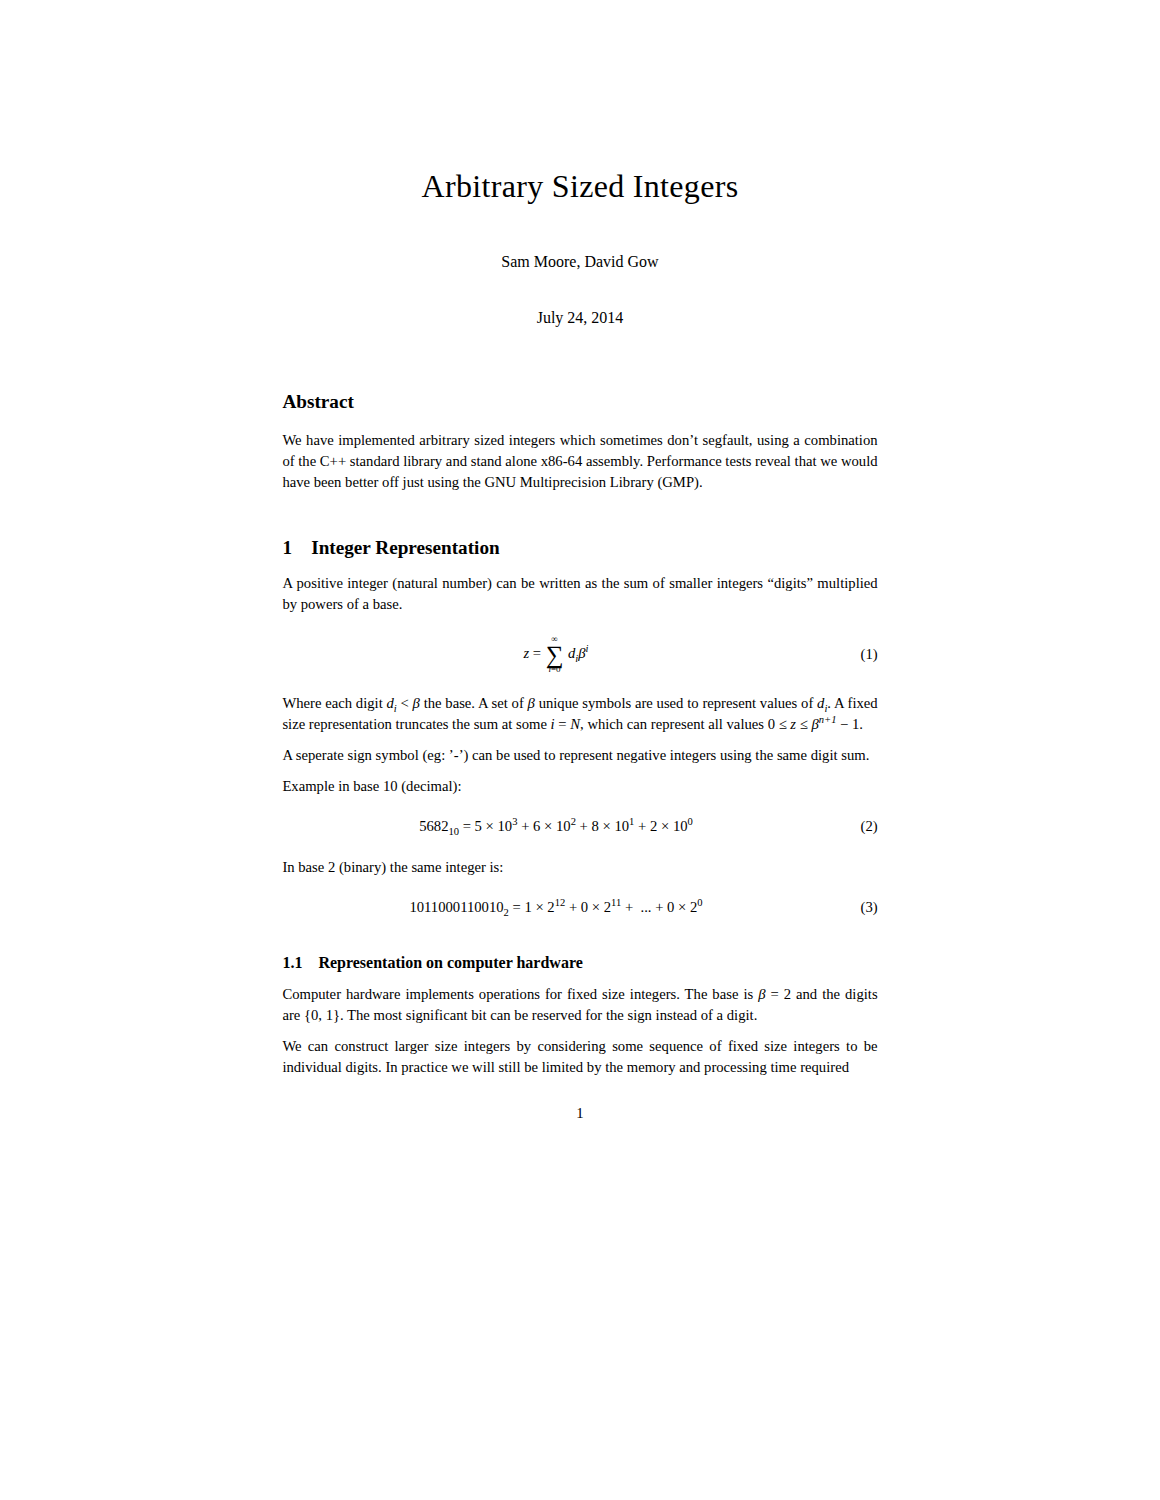Arbitrary Sized Integers
Sam Moore, David Gow
July 24, 2014
Abstract
We have implemented arbitrary sized integers which sometimes don’t segfault, using a combination of the C++ standard library and stand alone x86-64 assembly. Performance tests reveal that we would have been better off just using the GNU Multiprecision Library (GMP).
1 Integer Representation
A positive integer (natural number) can be written as the sum of smaller integers “digits” multiplied by powers of a base.
z = ∞∑i=0 diβi
(1)
Where each digit di < β the base. A set of β unique symbols are used to represent values of di. A fixed size representation truncates the sum at some i = N, which can represent all values 0 ≤ z ≤ βn+1 − 1.
A seperate sign symbol (eg: ’-’) can be used to represent negative integers using the same digit sum.
Example in base 10 (decimal):
568210 = 5 × 103 + 6 × 102 + 8 × 101 + 2 × 100
(2)
In base 2 (binary) the same integer is:
10110001100102 = 1 × 212 + 0 × 211 + ... + 0 × 20
(3)
1.1 Representation on computer hardware
Computer hardware implements operations for fixed size integers. The base is β = 2 and the digits are {0, 1}. The most significant bit can be reserved for the sign instead of a digit.
We can construct larger size integers by considering some sequence of fixed size integers to be individual digits. In practice we will still be limited by the memory and processing time required
1